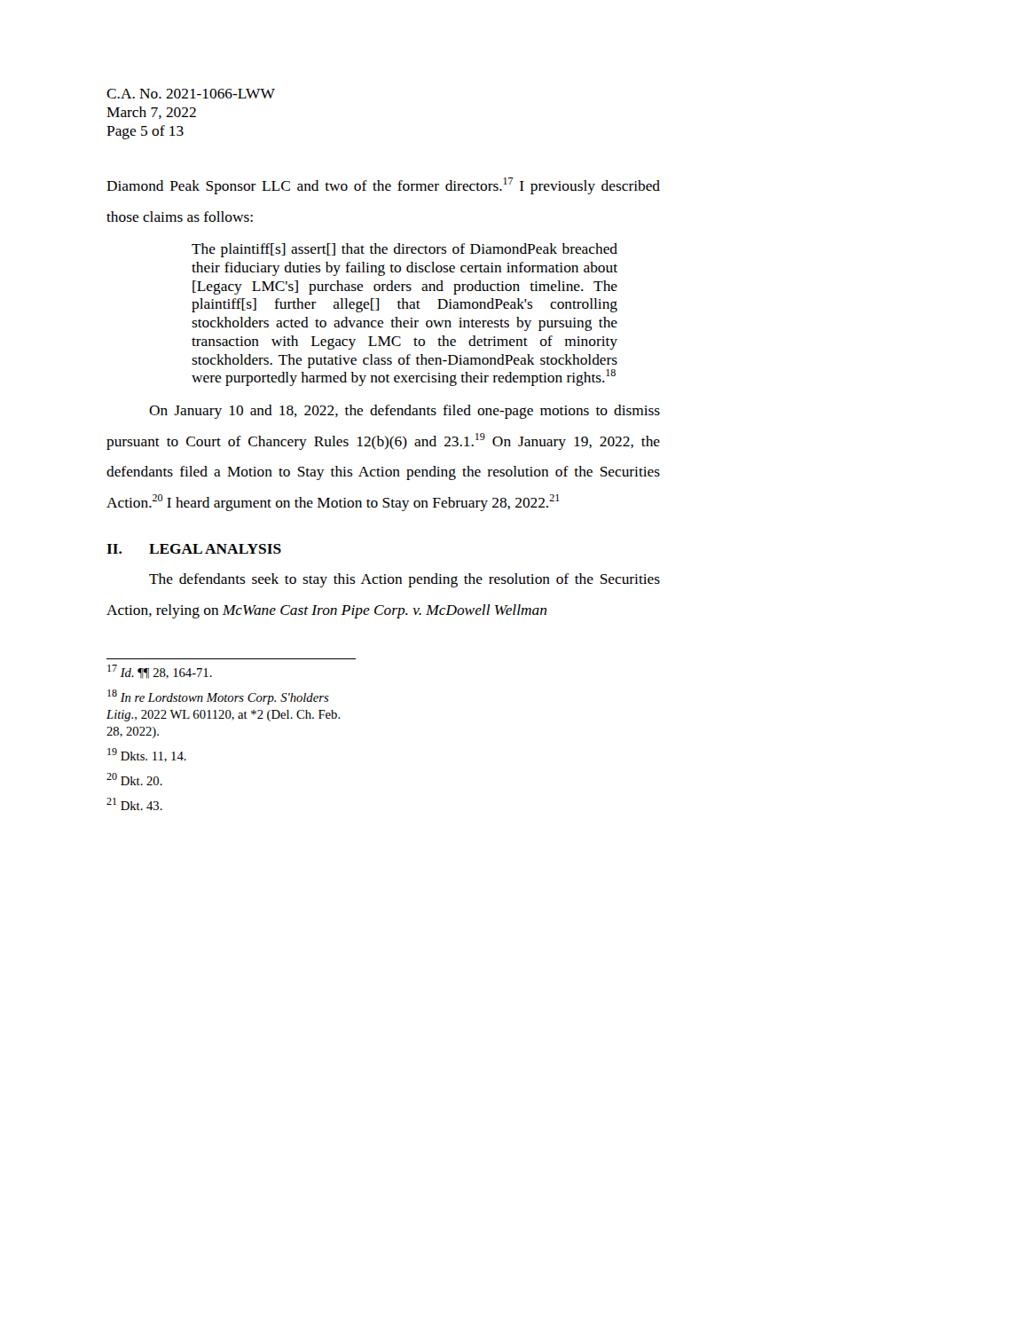C.A. No. 2021-1066-LWW
March 7, 2022
Page 5 of 13
Diamond Peak Sponsor LLC and two of the former directors.17 I previously described those claims as follows:
The plaintiff[s] assert[] that the directors of DiamondPeak breached their fiduciary duties by failing to disclose certain information about [Legacy LMC's] purchase orders and production timeline. The plaintiff[s] further allege[] that DiamondPeak's controlling stockholders acted to advance their own interests by pursuing the transaction with Legacy LMC to the detriment of minority stockholders. The putative class of then-DiamondPeak stockholders were purportedly harmed by not exercising their redemption rights.18
On January 10 and 18, 2022, the defendants filed one-page motions to dismiss pursuant to Court of Chancery Rules 12(b)(6) and 23.1.19 On January 19, 2022, the defendants filed a Motion to Stay this Action pending the resolution of the Securities Action.20 I heard argument on the Motion to Stay on February 28, 2022.21
II. LEGAL ANALYSIS
The defendants seek to stay this Action pending the resolution of the Securities Action, relying on McWane Cast Iron Pipe Corp. v. McDowell Wellman
17 Id. ¶¶ 28, 164-71.
18 In re Lordstown Motors Corp. S'holders Litig., 2022 WL 601120, at *2 (Del. Ch. Feb. 28, 2022).
19 Dkts. 11, 14.
20 Dkt. 20.
21 Dkt. 43.